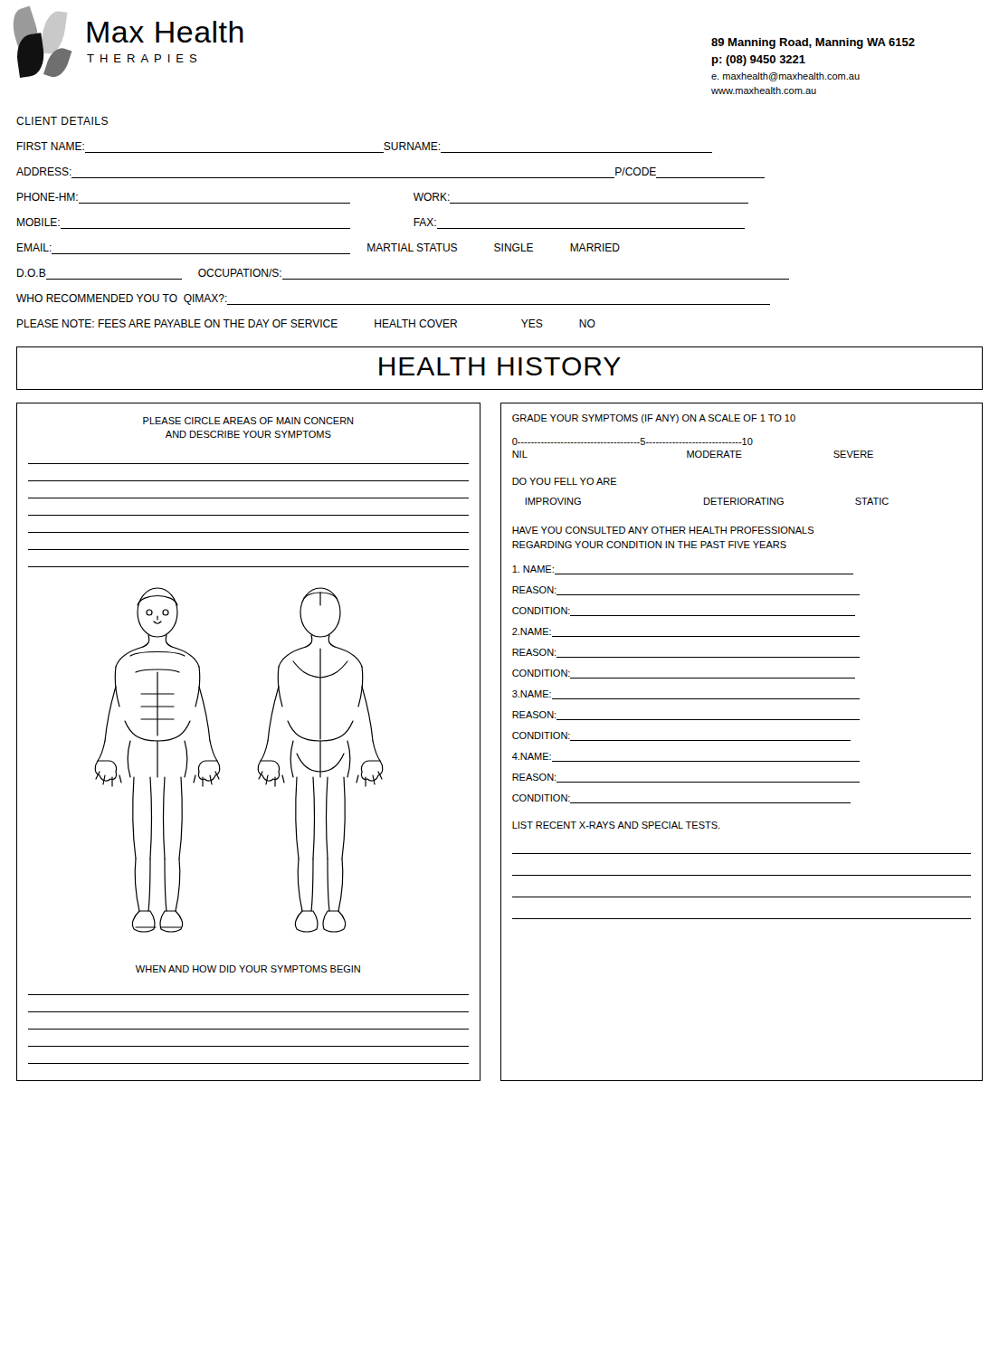Max Health
THERAPIES
89 Manning Road, Manning WA 6152
p: (08) 9450 3221
e. maxhealth@maxhealth.com.au
www.maxhealth.com.au
CLIENT DETAILS
FIRST NAME: SURNAME:
ADDRESS: P/CODE
PHONE-HM: WORK:
MOBILE: FAX:
EMAIL: MARTIAL STATUS SINGLE MARRIED
D.O.B OCCUPATION/S:
WHO RECOMMENDED YOU TO QIMAX?:
PLEASE NOTE: FEES ARE PAYABLE ON THE DAY OF SERVICE HEALTH COVER YES NO
HEALTH HISTORY
PLEASE CIRCLE AREAS OF MAIN CONCERN
AND DESCRIBE YOUR SYMPTOMS
WHEN AND HOW DID YOUR SYMPTOMS BEGIN
GRADE YOUR SYMPTOMS (IF ANY) ON A SCALE OF 1 TO 10
0-------------------------------------5-----------------------------10
NIL MODERATE SEVERE
DO YOU FELL YO ARE
IMPROVING DETERIORATING STATIC
HAVE YOU CONSULTED ANY OTHER HEALTH PROFESSIONALS
REGARDING YOUR CONDITION IN THE PAST FIVE YEARS
1. NAME:
REASON:
CONDITION:
2.NAME:
REASON:
CONDITION:
3.NAME:
REASON:
CONDITION:
4.NAME:
REASON:
CONDITION:
LIST RECENT X-RAYS AND SPECIAL TESTS.